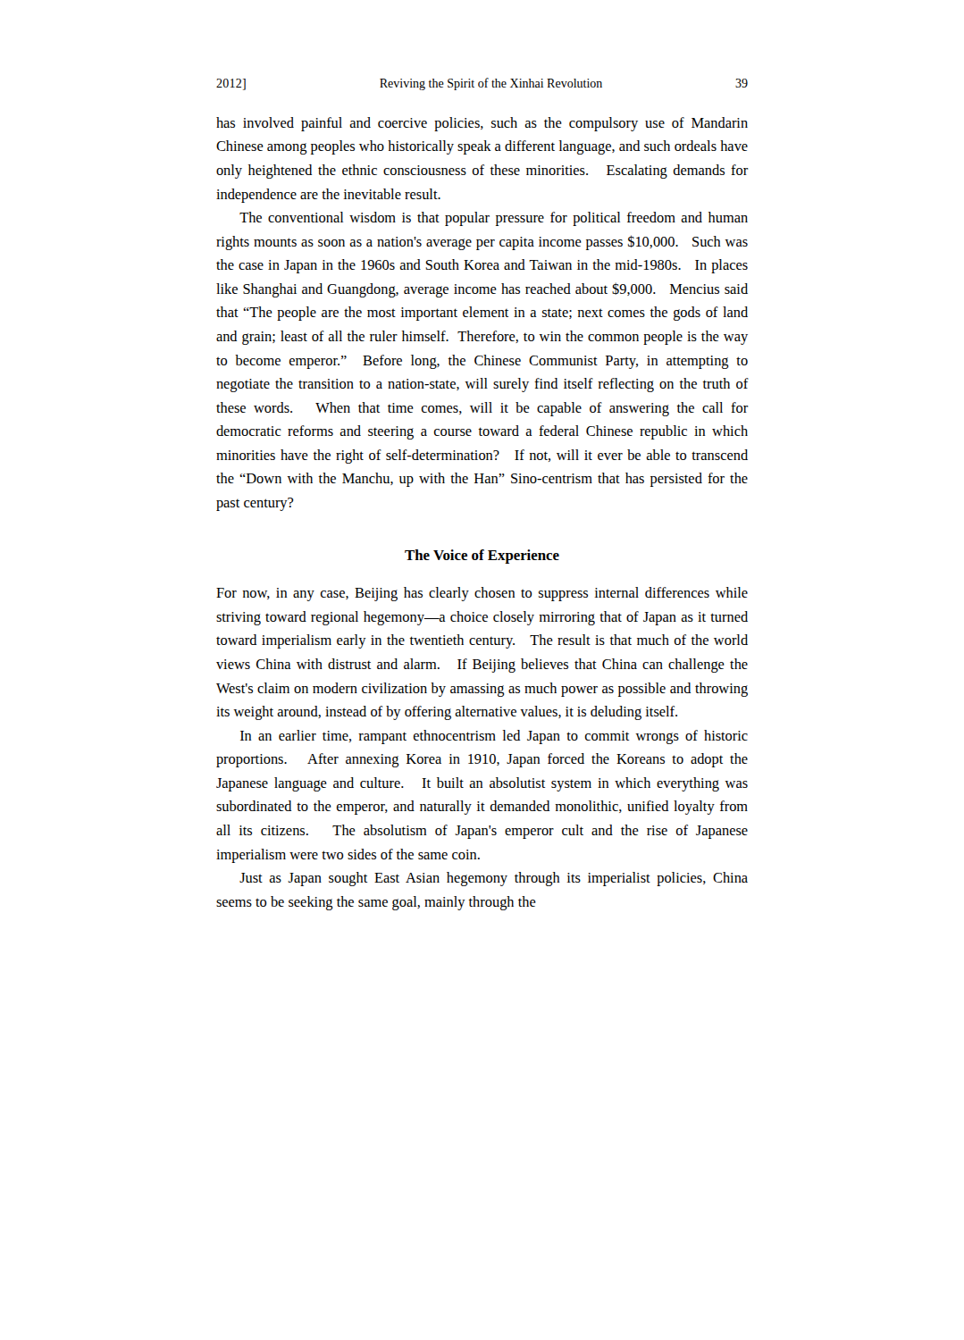2012] Reviving the Spirit of the Xinhai Revolution 39
has involved painful and coercive policies, such as the compulsory use of Mandarin Chinese among peoples who historically speak a different language, and such ordeals have only heightened the ethnic consciousness of these minorities. Escalating demands for independence are the inevitable result.
The conventional wisdom is that popular pressure for political freedom and human rights mounts as soon as a nation's average per capita income passes $10,000. Such was the case in Japan in the 1960s and South Korea and Taiwan in the mid‑1980s. In places like Shanghai and Guangdong, average income has reached about $9,000. Mencius said that “The people are the most important element in a state; next comes the gods of land and grain; least of all the ruler himself. Therefore, to win the common people is the way to become emperor.” Before long, the Chinese Communist Party, in attempting to negotiate the transition to a nation‑state, will surely find itself reflecting on the truth of these words. When that time comes, will it be capable of answering the call for democratic reforms and steering a course toward a federal Chinese republic in which minorities have the right of self‑determination? If not, will it ever be able to transcend the “Down with the Manchu, up with the Han” Sino‑centrism that has persisted for the past century?
The Voice of Experience
For now, in any case, Beijing has clearly chosen to suppress internal differences while striving toward regional hegemony—a choice closely mirroring that of Japan as it turned toward imperialism early in the twentieth century. The result is that much of the world views China with distrust and alarm. If Beijing believes that China can challenge the West's claim on modern civilization by amassing as much power as possible and throwing its weight around, instead of by offering alternative values, it is deluding itself.
In an earlier time, rampant ethnocentrism led Japan to commit wrongs of historic proportions. After annexing Korea in 1910, Japan forced the Koreans to adopt the Japanese language and culture. It built an absolutist system in which everything was subordinated to the emperor, and naturally it demanded monolithic, unified loyalty from all its citizens. The absolutism of Japan's emperor cult and the rise of Japanese imperialism were two sides of the same coin.
Just as Japan sought East Asian hegemony through its imperialist policies, China seems to be seeking the same goal, mainly through the